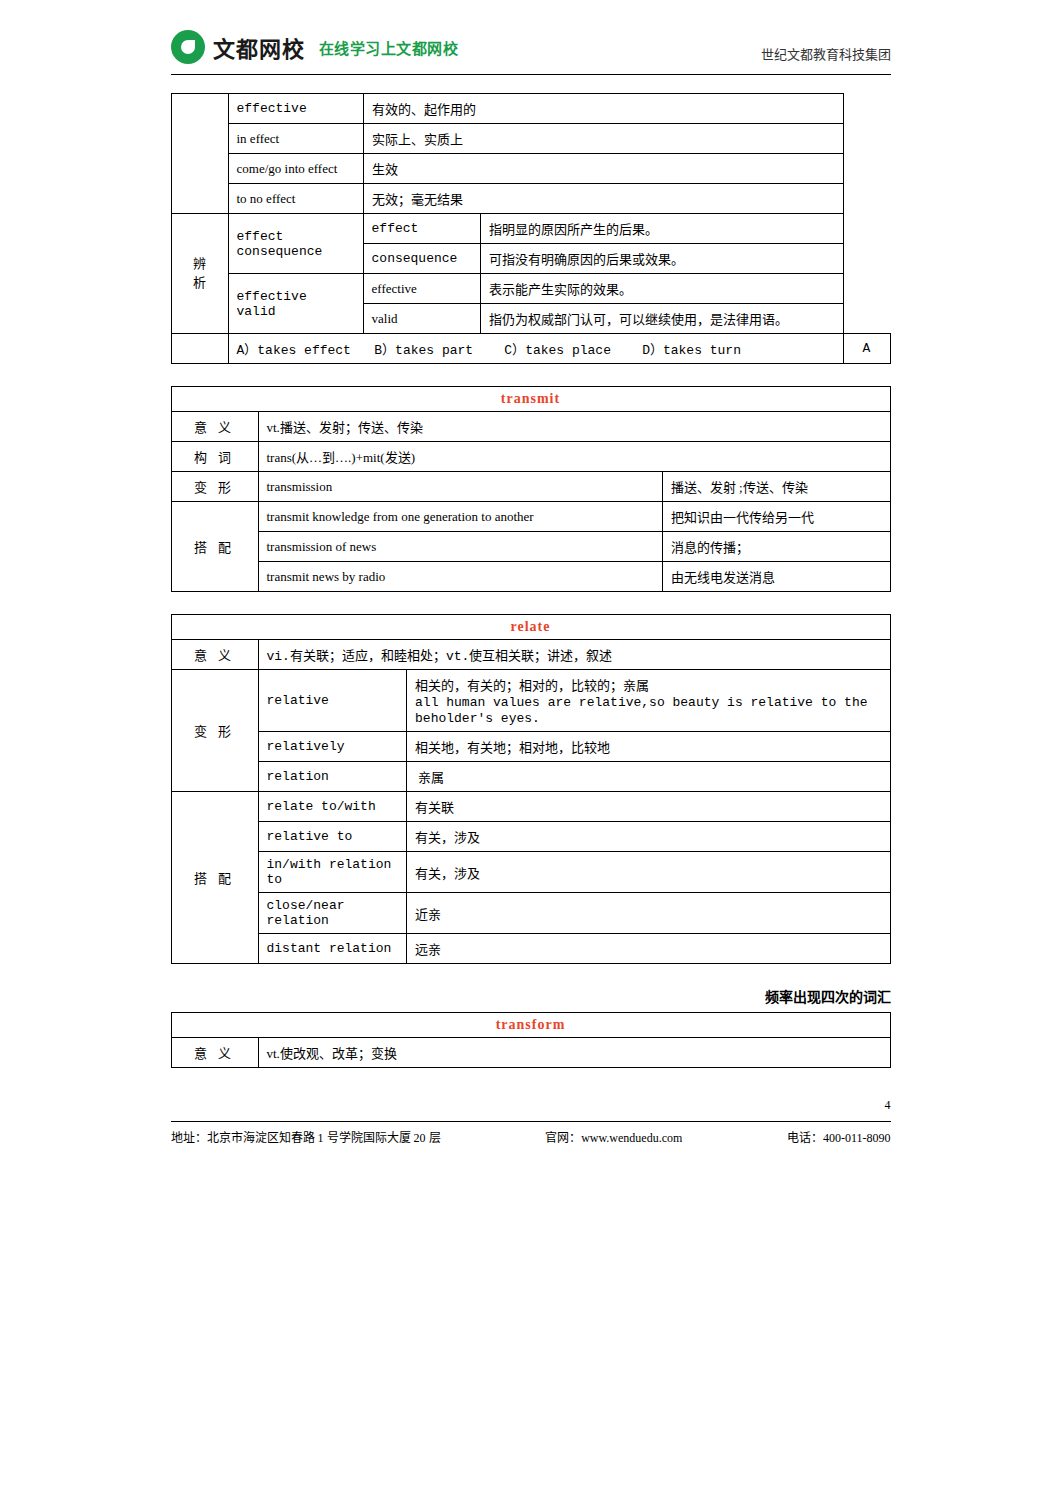文都网校 在线学习上文都网校
世纪文都教育科技集团
| | effective | 有效的、起作用的 |
| in effect | 实际上、实质上 |
| come/go into effect | 生效 |
| to no effect | 无效；毫无结果 |
| 辨 析 | effect consequence | effect | 指明显的原因所产生的后果。 |
| consequence | 可指没有明确原因的后果或效果。 |
| effective valid | effective | 表示能产生实际的效果。 |
| valid | 指仍为权威部门认可，可以继续使用，是法律用语。 |
| | A）takes effect B）takes part C）takes place D）takes turn | A |
| transmit |
| 意 义 | vt.播送、发射；传送、传染 |
| 构 词 | trans(从…到….)+mit(发送) |
| 变 形 | transmission | 播送、发射 ;传送、传染 |
| 搭 配 | transmit knowledge from one generation to another | 把知识由一代传给另一代 |
| transmission of news | 消息的传播； |
| transmit news by radio | 由无线电发送消息 |
| relate |
| 意 义 | vi.有关联；适应，和睦相处；vt.使互相关联；讲述，叙述 |
| 变 形 | relative | 相关的，有关的；相对的，比较的；亲属 all human values are relative,so beauty is relative to the beholder's eyes. |
| relatively | 相关地，有关地；相对地，比较地 |
| relation | 亲属 |
| 搭 配 | relate to/with | 有关联 |
| relative to | 有关，涉及 |
| in/with relation to | 有关，涉及 |
| close/near relation | 近亲 |
| distant relation | 远亲 |
频率出现四次的词汇
| transform |
| 意 义 | vt.使改观、改革；变换 |
4
地址：北京市海淀区知春路 1 号学院国际大厦 20 层 官网：www.wenduedu.com 电话：400-011-8090